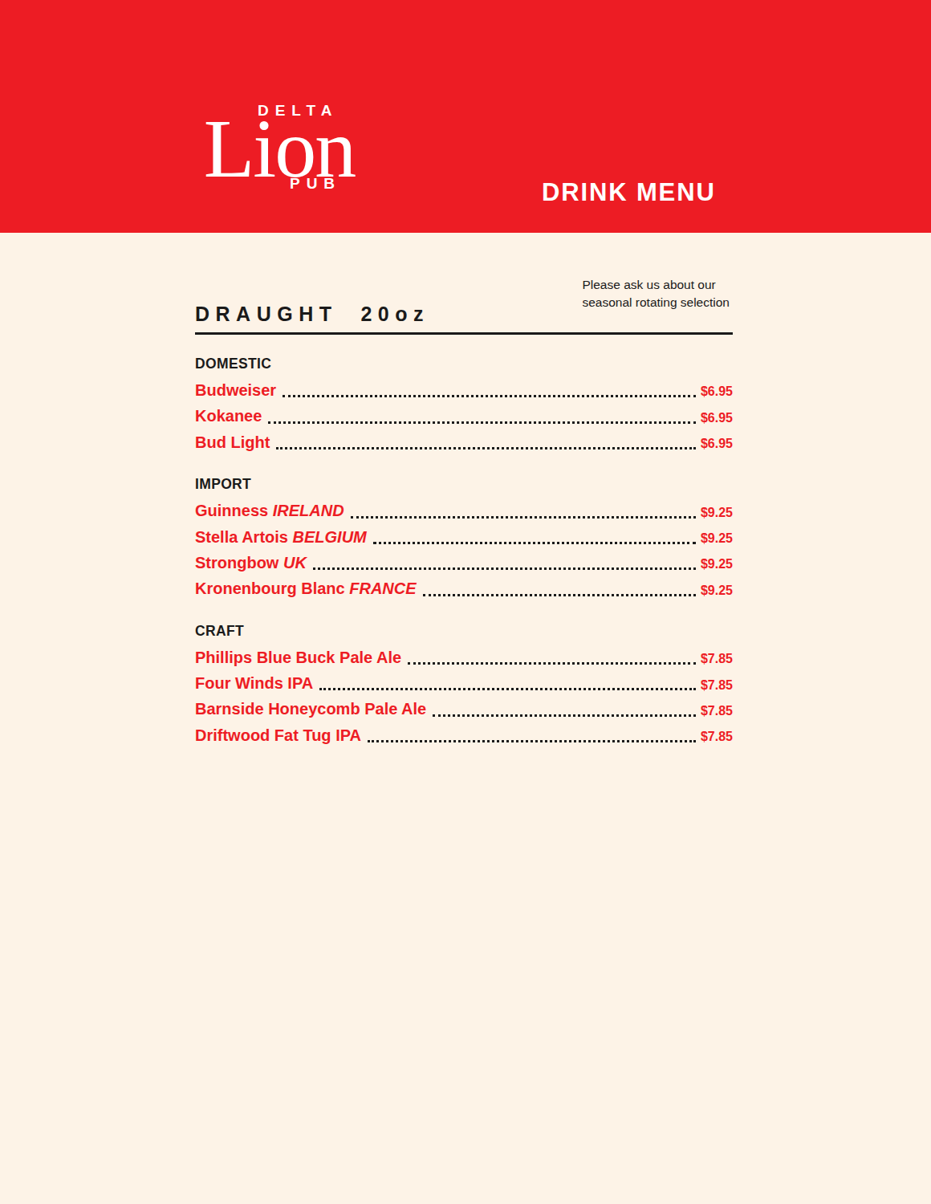DELTA Lion PUB
DRINK MENU
DRAUGHT 20oz
Please ask us about our
seasonal rotating selection
DOMESTIC
Budweiser $6.95
Kokanee $6.95
Bud Light $6.95
IMPORT
Guinness IRELAND $9.25
Stella Artois BELGIUM $9.25
Strongbow UK $9.25
Kronenbourg Blanc FRANCE $9.25
CRAFT
Phillips Blue Buck Pale Ale $7.85
Four Winds IPA $7.85
Barnside Honeycomb Pale Ale $7.85
Driftwood Fat Tug IPA $7.85